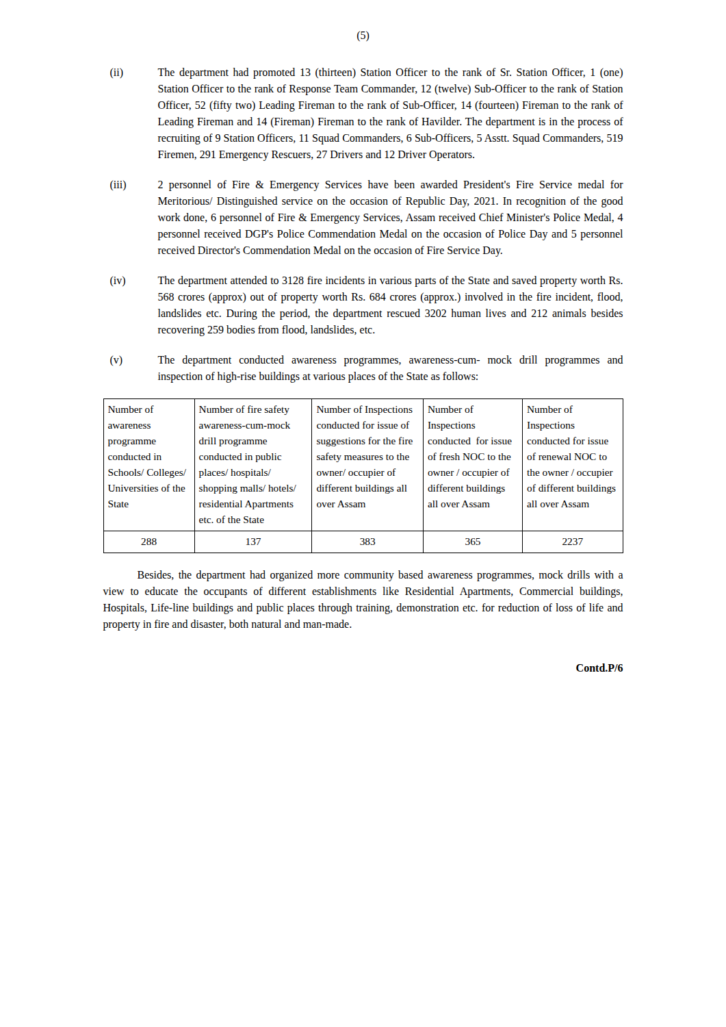(5)
(ii)
The department had promoted 13 (thirteen) Station Officer to the rank of Sr. Station Officer, 1 (one) Station Officer to the rank of Response Team Commander, 12 (twelve) Sub-Officer to the rank of Station Officer, 52 (fifty two) Leading Fireman to the rank of Sub-Officer, 14 (fourteen) Fireman to the rank of Leading Fireman and 14 (Fireman) Fireman to the rank of Havilder. The department is in the process of recruiting of 9 Station Officers, 11 Squad Commanders, 6 Sub-Officers, 5 Asstt. Squad Commanders, 519 Firemen, 291 Emergency Rescuers, 27 Drivers and 12 Driver Operators.
(iii)
2 personnel of Fire & Emergency Services have been awarded President's Fire Service medal for Meritorious/ Distinguished service on the occasion of Republic Day, 2021. In recognition of the good work done, 6 personnel of Fire & Emergency Services, Assam received Chief Minister's Police Medal, 4 personnel received DGP's Police Commendation Medal on the occasion of Police Day and 5 personnel received Director's Commendation Medal on the occasion of Fire Service Day.
(iv)
The department attended to 3128 fire incidents in various parts of the State and saved property worth Rs. 568 crores (approx) out of property worth Rs. 684 crores (approx.) involved in the fire incident, flood, landslides etc. During the period, the department rescued 3202 human lives and 212 animals besides recovering 259 bodies from flood, landslides, etc.
(v)
The department conducted awareness programmes, awareness-cum- mock drill programmes and inspection of high-rise buildings at various places of the State as follows:
| Number of awareness programme conducted in Schools/ Colleges/ Universities of the State | Number of fire safety awareness-cum-mock drill programme conducted in public places/ hospitals/ shopping malls/ hotels/ residential Apartments etc. of the State | Number of Inspections conducted for issue of suggestions for the fire safety measures to the owner/ occupier of different buildings all over Assam | Number of Inspections conducted for issue of fresh NOC to the owner / occupier of different buildings all over Assam | Number of Inspections conducted for issue of renewal NOC to the owner / occupier of different buildings all over Assam |
| 288 | 137 | 383 | 365 | 2237 |
Besides, the department had organized more community based awareness programmes, mock drills with a view to educate the occupants of different establishments like Residential Apartments, Commercial buildings, Hospitals, Life-line buildings and public places through training, demonstration etc. for reduction of loss of life and property in fire and disaster, both natural and man-made.
Contd.P/6